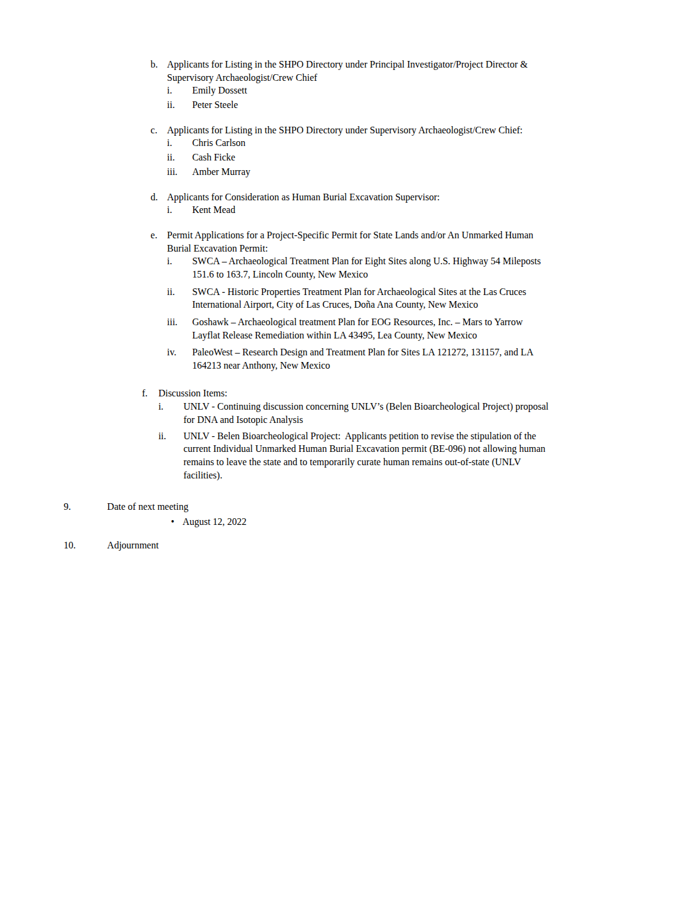b.
Applicants for Listing in the SHPO Directory under Principal Investigator/Project Director & Supervisory Archaeologist/Crew Chief
i. Emily Dossett
ii. Peter Steele
c.
Applicants for Listing in the SHPO Directory under Supervisory Archaeologist/Crew Chief:
i. Chris Carlson
ii. Cash Ficke
iii. Amber Murray
d.
Applicants for Consideration as Human Burial Excavation Supervisor:
i. Kent Mead
e.
Permit Applications for a Project-Specific Permit for State Lands and/or An Unmarked Human Burial Excavation Permit:
i. SWCA – Archaeological Treatment Plan for Eight Sites along U.S. Highway 54 Mileposts 151.6 to 163.7, Lincoln County, New Mexico
ii. SWCA - Historic Properties Treatment Plan for Archaeological Sites at the Las Cruces International Airport, City of Las Cruces, Doña Ana County, New Mexico
iii. Goshawk – Archaeological treatment Plan for EOG Resources, Inc. – Mars to Yarrow Layflat Release Remediation within LA 43495, Lea County, New Mexico
iv. PaleoWest – Research Design and Treatment Plan for Sites LA 121272, 131157, and LA 164213 near Anthony, New Mexico
f.
Discussion Items:
i. UNLV - Continuing discussion concerning UNLV’s (Belen Bioarcheological Project) proposal for DNA and Isotopic Analysis
ii. UNLV - Belen Bioarcheological Project: Applicants petition to revise the stipulation of the current Individual Unmarked Human Burial Excavation permit (BE-096) not allowing human remains to leave the state and to temporarily curate human remains out-of-state (UNLV facilities).
9.
Date of next meeting
•August 12, 2022
10.
Adjournment